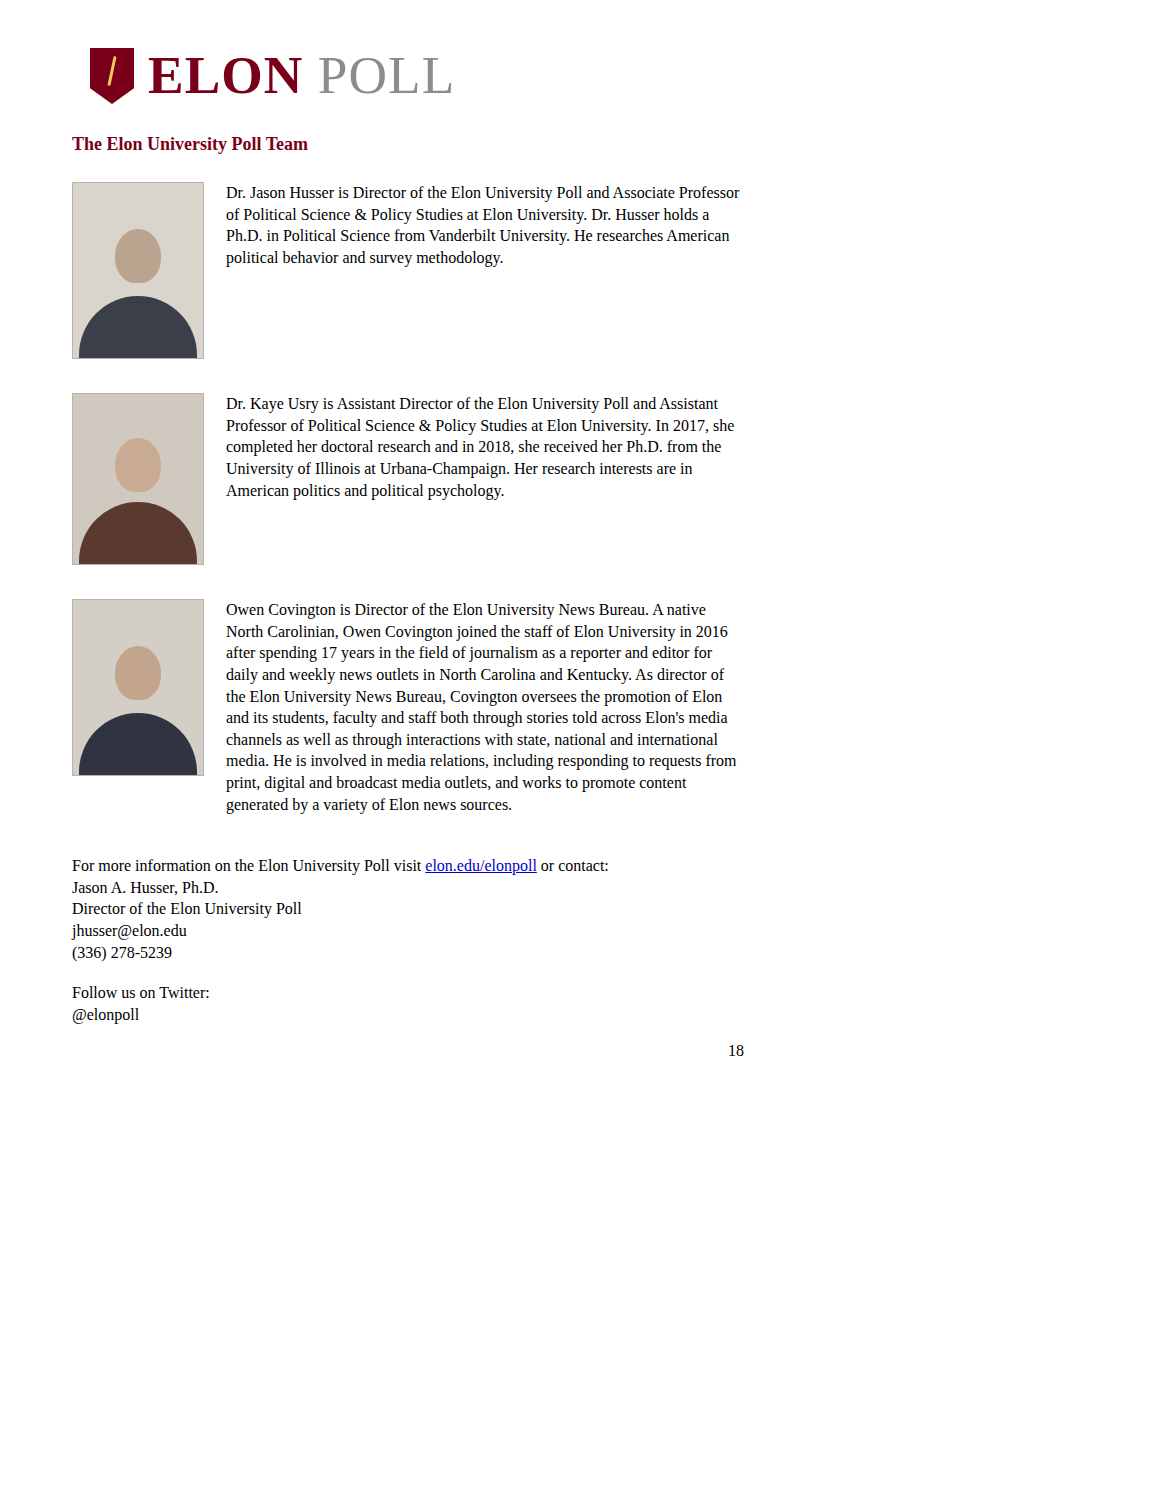ELON POLL
The Elon University Poll Team
Dr. Jason Husser is Director of the Elon University Poll and Associate Professor of Political Science & Policy Studies at Elon University. Dr. Husser holds a Ph.D. in Political Science from Vanderbilt University. He researches American political behavior and survey methodology.
Dr. Kaye Usry is Assistant Director of the Elon University Poll and Assistant Professor of Political Science & Policy Studies at Elon University. In 2017, she completed her doctoral research and in 2018, she received her Ph.D. from the University of Illinois at Urbana-Champaign. Her research interests are in American politics and political psychology.
Owen Covington is Director of the Elon University News Bureau. A native North Carolinian, Owen Covington joined the staff of Elon University in 2016 after spending 17 years in the field of journalism as a reporter and editor for daily and weekly news outlets in North Carolina and Kentucky. As director of the Elon University News Bureau, Covington oversees the promotion of Elon and its students, faculty and staff both through stories told across Elon's media channels as well as through interactions with state, national and international media. He is involved in media relations, including responding to requests from print, digital and broadcast media outlets, and works to promote content generated by a variety of Elon news sources.
For more information on the Elon University Poll visit elon.edu/elonpoll or contact:
Jason A. Husser, Ph.D.
Director of the Elon University Poll
jhusser@elon.edu
(336) 278-5239
Follow us on Twitter:
@elonpoll
18